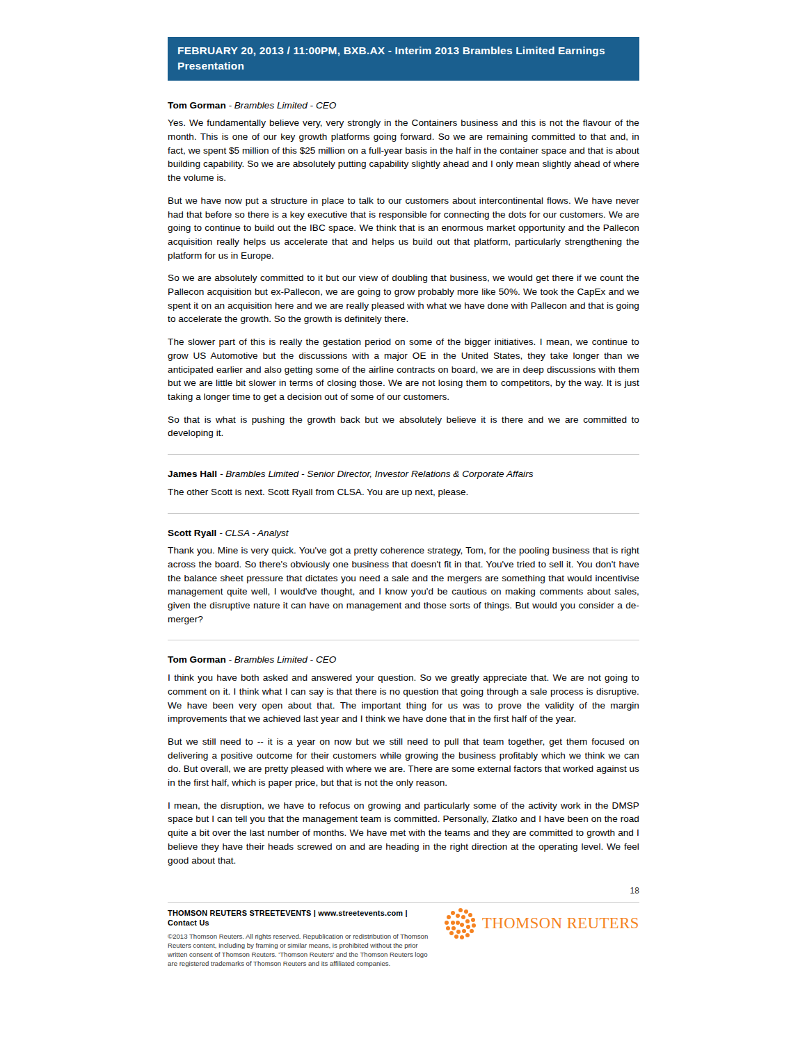FEBRUARY 20, 2013 / 11:00PM, BXB.AX - Interim 2013 Brambles Limited Earnings Presentation
Tom Gorman - Brambles Limited - CEO
Yes. We fundamentally believe very, very strongly in the Containers business and this is not the flavour of the month. This is one of our key growth platforms going forward. So we are remaining committed to that and, in fact, we spent $5 million of this $25 million on a full-year basis in the half in the container space and that is about building capability. So we are absolutely putting capability slightly ahead and I only mean slightly ahead of where the volume is.
But we have now put a structure in place to talk to our customers about intercontinental flows. We have never had that before so there is a key executive that is responsible for connecting the dots for our customers. We are going to continue to build out the IBC space. We think that is an enormous market opportunity and the Pallecon acquisition really helps us accelerate that and helps us build out that platform, particularly strengthening the platform for us in Europe.
So we are absolutely committed to it but our view of doubling that business, we would get there if we count the Pallecon acquisition but ex-Pallecon, we are going to grow probably more like 50%. We took the CapEx and we spent it on an acquisition here and we are really pleased with what we have done with Pallecon and that is going to accelerate the growth. So the growth is definitely there.
The slower part of this is really the gestation period on some of the bigger initiatives. I mean, we continue to grow US Automotive but the discussions with a major OE in the United States, they take longer than we anticipated earlier and also getting some of the airline contracts on board, we are in deep discussions with them but we are little bit slower in terms of closing those. We are not losing them to competitors, by the way. It is just taking a longer time to get a decision out of some of our customers.
So that is what is pushing the growth back but we absolutely believe it is there and we are committed to developing it.
James Hall - Brambles Limited - Senior Director, Investor Relations & Corporate Affairs
The other Scott is next. Scott Ryall from CLSA. You are up next, please.
Scott Ryall - CLSA - Analyst
Thank you. Mine is very quick. You've got a pretty coherence strategy, Tom, for the pooling business that is right across the board. So there's obviously one business that doesn't fit in that. You've tried to sell it. You don't have the balance sheet pressure that dictates you need a sale and the mergers are something that would incentivise management quite well, I would've thought, and I know you'd be cautious on making comments about sales, given the disruptive nature it can have on management and those sorts of things. But would you consider a de-merger?
Tom Gorman - Brambles Limited - CEO
I think you have both asked and answered your question. So we greatly appreciate that. We are not going to comment on it. I think what I can say is that there is no question that going through a sale process is disruptive. We have been very open about that. The important thing for us was to prove the validity of the margin improvements that we achieved last year and I think we have done that in the first half of the year.
But we still need to -- it is a year on now but we still need to pull that team together, get them focused on delivering a positive outcome for their customers while growing the business profitably which we think we can do. But overall, we are pretty pleased with where we are. There are some external factors that worked against us in the first half, which is paper price, but that is not the only reason.
I mean, the disruption, we have to refocus on growing and particularly some of the activity work in the DMSP space but I can tell you that the management team is committed. Personally, Zlatko and I have been on the road quite a bit over the last number of months. We have met with the teams and they are committed to growth and I believe they have their heads screwed on and are heading in the right direction at the operating level. We feel good about that.
18
THOMSON REUTERS STREETEVENTS | www.streetevents.com | Contact Us
©2013 Thomson Reuters. All rights reserved. Republication or redistribution of Thomson Reuters content, including by framing or similar means, is prohibited without the prior written consent of Thomson Reuters. 'Thomson Reuters' and the Thomson Reuters logo are registered trademarks of Thomson Reuters and its affiliated companies.
THOMSON REUTERS